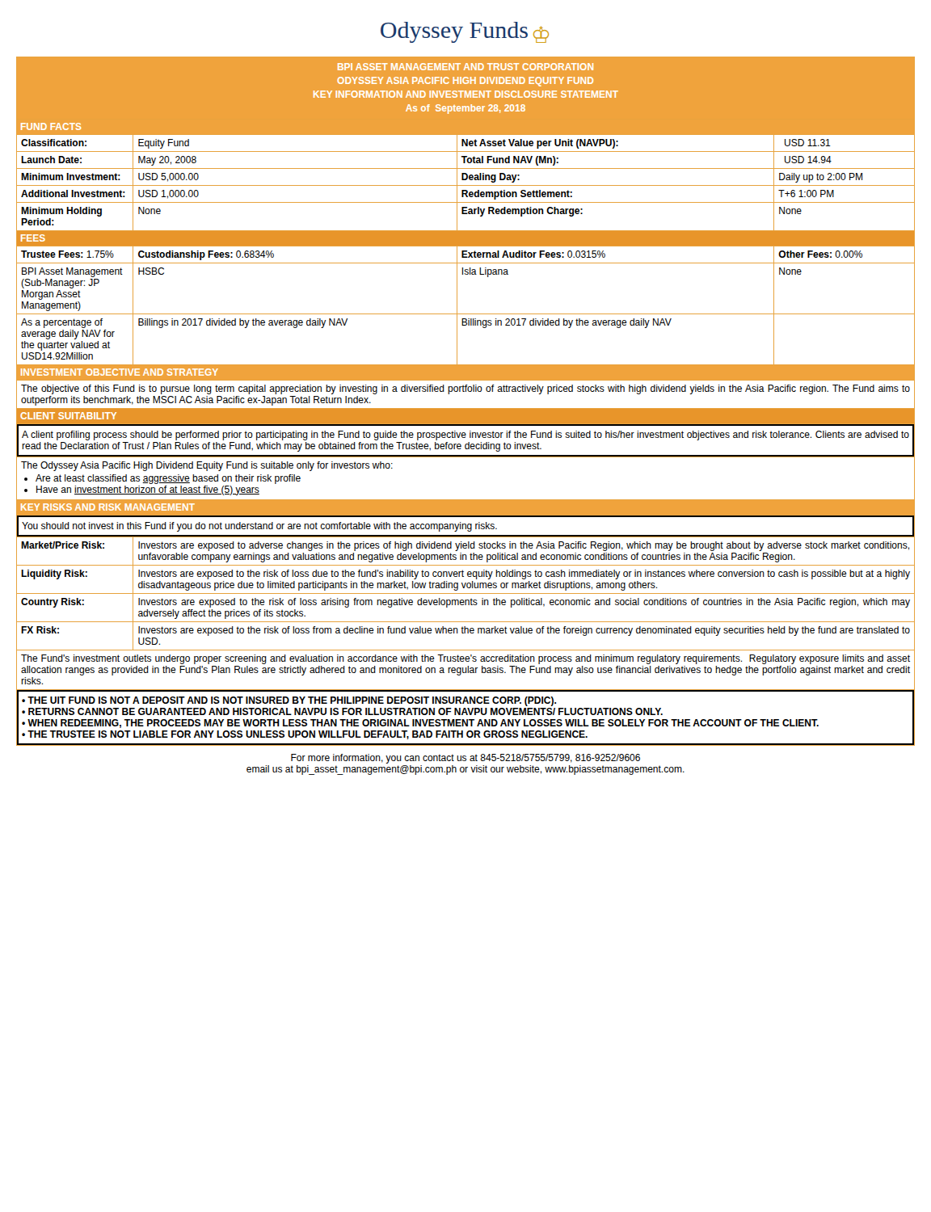Odyssey Funds ♔
| BPI ASSET MANAGEMENT AND TRUST CORPORATION ODYSSEY ASIA PACIFIC HIGH DIVIDEND EQUITY FUND KEY INFORMATION AND INVESTMENT DISCLOSURE STATEMENT As of September 28, 2018 |
| FUND FACTS |
| Classification: | Equity Fund | Net Asset Value per Unit (NAVPU): | USD 11.31 |
| Launch Date: | May 20, 2008 | Total Fund NAV (Mn): | USD 14.94 |
| Minimum Investment: | USD 5,000.00 | Dealing Day: | Daily up to 2:00 PM |
| Additional Investment: | USD 1,000.00 | Redemption Settlement: | T+6 1:00 PM |
| Minimum Holding Period: | None | Early Redemption Charge: | None |
| FEES |
| Trustee Fees: 1.75% | Custodianship Fees: 0.6834% | External Auditor Fees: 0.0315% | Other Fees: 0.00% |
| BPI Asset Management (Sub-Manager: JP Morgan Asset Management) | HSBC | Isla Lipana | None |
| As a percentage of average daily NAV for the quarter valued at USD14.92Million | Billings in 2017 divided by the average daily NAV | Billings in 2017 divided by the average daily NAV | |
| INVESTMENT OBJECTIVE AND STRATEGY |
| The objective of this Fund is to pursue long term capital appreciation by investing in a diversified portfolio of attractively priced stocks with high dividend yields in the Asia Pacific region. The Fund aims to outperform its benchmark, the MSCI AC Asia Pacific ex-Japan Total Return Index. |
| CLIENT SUITABILITY |
| A client profiling process should be performed prior to participating in the Fund to guide the prospective investor if the Fund is suited to his/her investment objectives and risk tolerance. Clients are advised to read the Declaration of Trust / Plan Rules of the Fund, which may be obtained from the Trustee, before deciding to invest. |
| The Odyssey Asia Pacific High Dividend Equity Fund is suitable only for investors who: Are at least classified as aggressive based on their risk profile Have an investment horizon of at least five (5) years |
| KEY RISKS AND RISK MANAGEMENT |
| You should not invest in this Fund if you do not understand or are not comfortable with the accompanying risks. |
| Market/Price Risk: | Investors are exposed to adverse changes in the prices of high dividend yield stocks in the Asia Pacific Region, which may be brought about by adverse stock market conditions, unfavorable company earnings and valuations and negative developments in the political and economic conditions of countries in the Asia Pacific Region. |
| Liquidity Risk: | Investors are exposed to the risk of loss due to the fund's inability to convert equity holdings to cash immediately or in instances where conversion to cash is possible but at a highly disadvantageous price due to limited participants in the market, low trading volumes or market disruptions, among others. |
| Country Risk: | Investors are exposed to the risk of loss arising from negative developments in the political, economic and social conditions of countries in the Asia Pacific region, which may adversely affect the prices of its stocks. |
| FX Risk: | Investors are exposed to the risk of loss from a decline in fund value when the market value of the foreign currency denominated equity securities held by the fund are translated to USD. |
| The Fund's investment outlets undergo proper screening and evaluation in accordance with the Trustee's accreditation process and minimum regulatory requirements. Regulatory exposure limits and asset allocation ranges as provided in the Fund's Plan Rules are strictly adhered to and monitored on a regular basis. The Fund may also use financial derivatives to hedge the portfolio against market and credit risks. |
| • THE UIT FUND IS NOT A DEPOSIT AND IS NOT INSURED BY THE PHILIPPINE DEPOSIT INSURANCE CORP. (PDIC). • RETURNS CANNOT BE GUARANTEED AND HISTORICAL NAVPU IS FOR ILLUSTRATION OF NAVPU MOVEMENTS/ FLUCTUATIONS ONLY. • WHEN REDEEMING, THE PROCEEDS MAY BE WORTH LESS THAN THE ORIGINAL INVESTMENT AND ANY LOSSES WILL BE SOLELY FOR THE ACCOUNT OF THE CLIENT. • THE TRUSTEE IS NOT LIABLE FOR ANY LOSS UNLESS UPON WILLFUL DEFAULT, BAD FAITH OR GROSS NEGLIGENCE. |
For more information, you can contact us at 845-5218/5755/5799, 816-9252/9606
email us at bpi_asset_management@bpi.com.ph or visit our website, www.bpiassetmanagement.com.